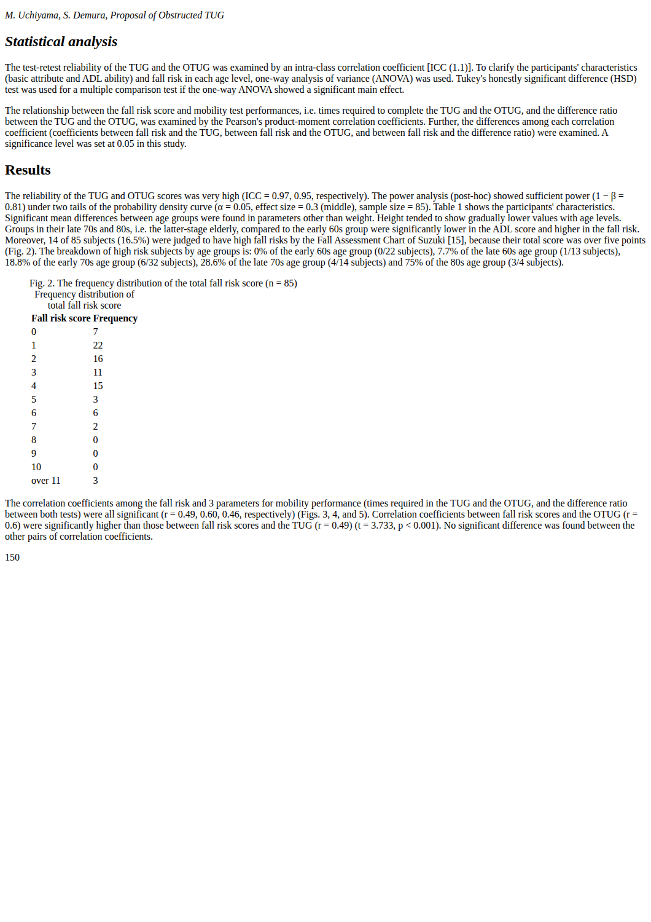M. Uchiyama, S. Demura, Proposal of Obstructed TUG
Statistical analysis
The test-retest reliability of the TUG and the OTUG was examined by an intra-class correlation coefficient [ICC (1.1)]. To clarify the participants' characteristics (basic attribute and ADL ability) and fall risk in each age level, one-way analysis of variance (ANOVA) was used. Tukey's honestly significant difference (HSD) test was used for a multiple comparison test if the one-way ANOVA showed a significant main effect.
The relationship between the fall risk score and mobility test performances, i.e. times required to complete the TUG and the OTUG, and the difference ratio between the TUG and the OTUG, was examined by the Pearson's product-moment correlation coefficients. Further, the differences among each correlation coefficient (coefficients between fall risk and the TUG, between fall risk and the OTUG, and between fall risk and the difference ratio) were examined. A significance level was set at 0.05 in this study.
Results
The reliability of the TUG and OTUG scores was very high (ICC = 0.97, 0.95, respectively). The power analysis (post-hoc) showed sufficient power (1 − β = 0.81) under two tails of the probability density curve (α = 0.05, effect size = 0.3 (middle), sample size = 85). Table 1 shows the participants' characteristics. Significant mean differences between age groups were found in parameters other than weight. Height tended to show gradually lower values with age levels. Groups in their late 70s and 80s, i.e. the latter-stage elderly, compared to the early 60s group were significantly lower in the ADL score and higher in the fall risk. Moreover, 14 of 85 subjects (16.5%) were judged to have high fall risks by the Fall Assessment Chart of Suzuki [15], because their total score was over five points (Fig. 2). The breakdown of high risk subjects by age groups is: 0% of the early 60s age group (0/22 subjects), 7.7% of the late 60s age group (1/13 subjects), 18.8% of the early 70s age group (6/32 subjects), 28.6% of the late 70s age group (4/14 subjects) and 75% of the 80s age group (3/4 subjects).
Fig. 2. The frequency distribution of the total fall risk score (n = 85)
Frequency distribution of total fall risk score
| Fall risk score | Frequency |
| --- | --- |
| 0 | 7 |
| 1 | 22 |
| 2 | 16 |
| 3 | 11 |
| 4 | 15 |
| 5 | 3 |
| 6 | 6 |
| 7 | 2 |
| 8 | 0 |
| 9 | 0 |
| 10 | 0 |
| over 11 | 3 |
The correlation coefficients among the fall risk and 3 parameters for mobility performance (times required in the TUG and the OTUG, and the difference ratio between both tests) were all significant (r = 0.49, 0.60, 0.46, respectively) (Figs. 3, 4, and 5). Correlation coefficients between fall risk scores and the OTUG (r = 0.6) were significantly higher than those between fall risk scores and the TUG (r = 0.49) (t = 3.733, p < 0.001). No significant difference was found between the other pairs of correlation coefficients.
150